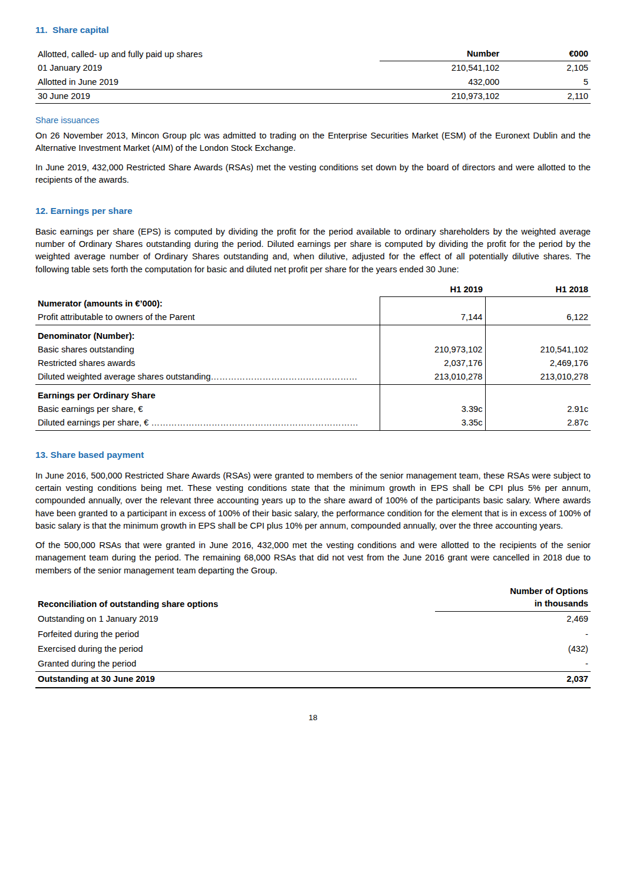11. Share capital
| Allotted, called- up and fully paid up shares | Number | €000 |
| 01 January 2019 | 210,541,102 | 2,105 |
| Allotted in June 2019 | 432,000 | 5 |
| 30 June 2019 | 210,973,102 | 2,110 |
Share issuances
On 26 November 2013, Mincon Group plc was admitted to trading on the Enterprise Securities Market (ESM) of the Euronext Dublin and the Alternative Investment Market (AIM) of the London Stock Exchange.
In June 2019, 432,000 Restricted Share Awards (RSAs) met the vesting conditions set down by the board of directors and were allotted to the recipients of the awards.
12. Earnings per share
Basic earnings per share (EPS) is computed by dividing the profit for the period available to ordinary shareholders by the weighted average number of Ordinary Shares outstanding during the period. Diluted earnings per share is computed by dividing the profit for the period by the weighted average number of Ordinary Shares outstanding and, when dilutive, adjusted for the effect of all potentially dilutive shares. The following table sets forth the computation for basic and diluted net profit per share for the years ended 30 June:
| | H1 2019 | H1 2018 |
| --- | --- | --- |
| Numerator (amounts in €’000): | | |
| Profit attributable to owners of the Parent | 7,144 | 6,122 |
| Denominator (Number): | | |
| Basic shares outstanding | 210,973,102 | 210,541,102 |
| Restricted shares awards | 2,037,176 | 2,469,176 |
| Diluted weighted average shares outstanding…………………………………………… | 213,010,278 | 213,010,278 |
| Earnings per Ordinary Share | | |
| Basic earnings per share, € | 3.39c | 2.91c |
| Diluted earnings per share, € ……………………………………………………………… | 3.35c | 2.87c |
13. Share based payment
In June 2016, 500,000 Restricted Share Awards (RSAs) were granted to members of the senior management team, these RSAs were subject to certain vesting conditions being met. These vesting conditions state that the minimum growth in EPS shall be CPI plus 5% per annum, compounded annually, over the relevant three accounting years up to the share award of 100% of the participants basic salary. Where awards have been granted to a participant in excess of 100% of their basic salary, the performance condition for the element that is in excess of 100% of basic salary is that the minimum growth in EPS shall be CPI plus 10% per annum, compounded annually, over the three accounting years.
Of the 500,000 RSAs that were granted in June 2016, 432,000 met the vesting conditions and were allotted to the recipients of the senior management team during the period. The remaining 68,000 RSAs that did not vest from the June 2016 grant were cancelled in 2018 due to members of the senior management team departing the Group.
| Reconciliation of outstanding share options | Number of Options in thousands |
| Outstanding on 1 January 2019 | 2,469 |
| Forfeited during the period | - |
| Exercised during the period | (432) |
| Granted during the period | - |
| Outstanding at 30 June 2019 | 2,037 |
18